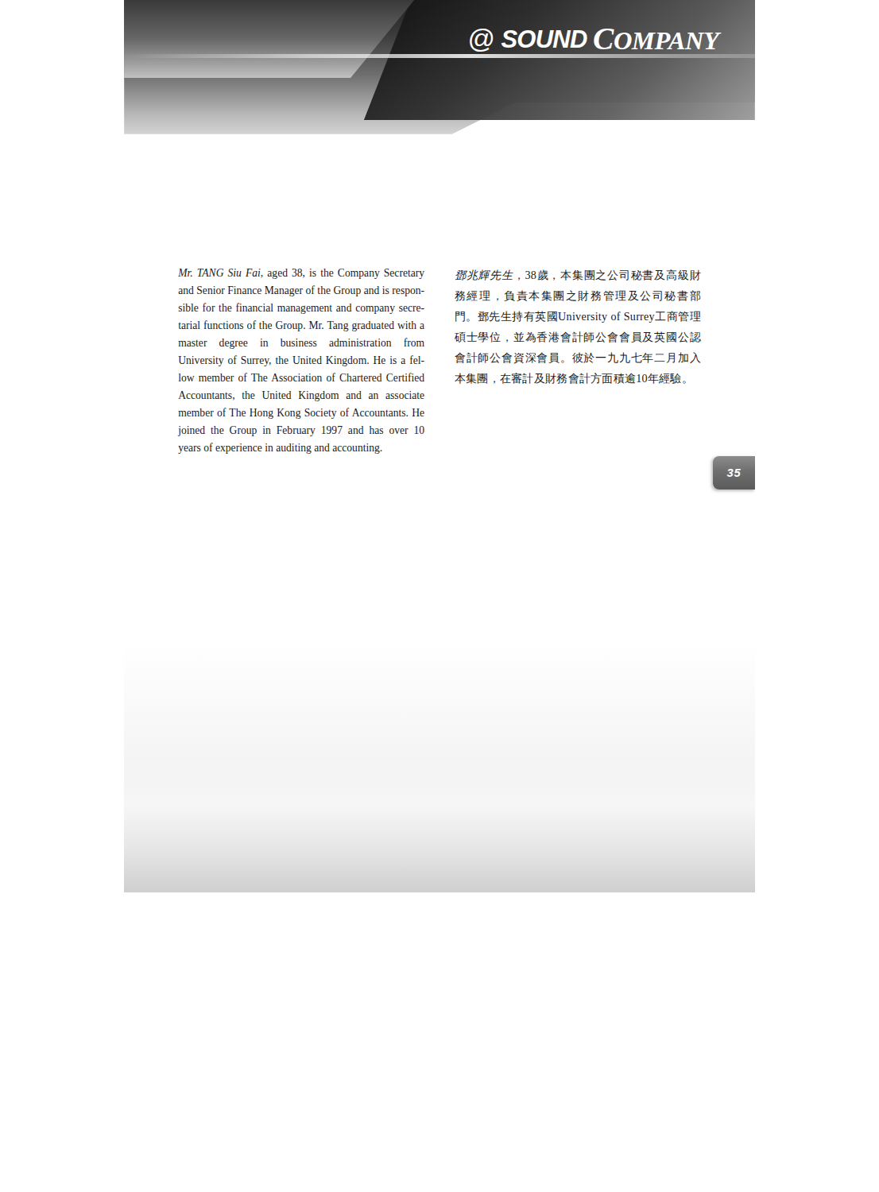@ SOUND COMPANY
Mr. TANG Siu Fai, aged 38, is the Company Secretary and Senior Finance Manager of the Group and is responsible for the financial management and company secretarial functions of the Group. Mr. Tang graduated with a master degree in business administration from University of Surrey, the United Kingdom. He is a fellow member of The Association of Chartered Certified Accountants, the United Kingdom and an associate member of The Hong Kong Society of Accountants. He joined the Group in February 1997 and has over 10 years of experience in auditing and accounting.
鄧兆輝先生，38歲，本集團之公司秘書及高級財務經理，負責本集團之財務管理及公司秘書部門。鄧先生持有英國University of Surrey工商管理碩士學位，並為香港會計師公會會員及英國公認會計師公會資深會員。彼於一九九七年二月加入本集團，在審計及財務會計方面積逾10年經驗。
35